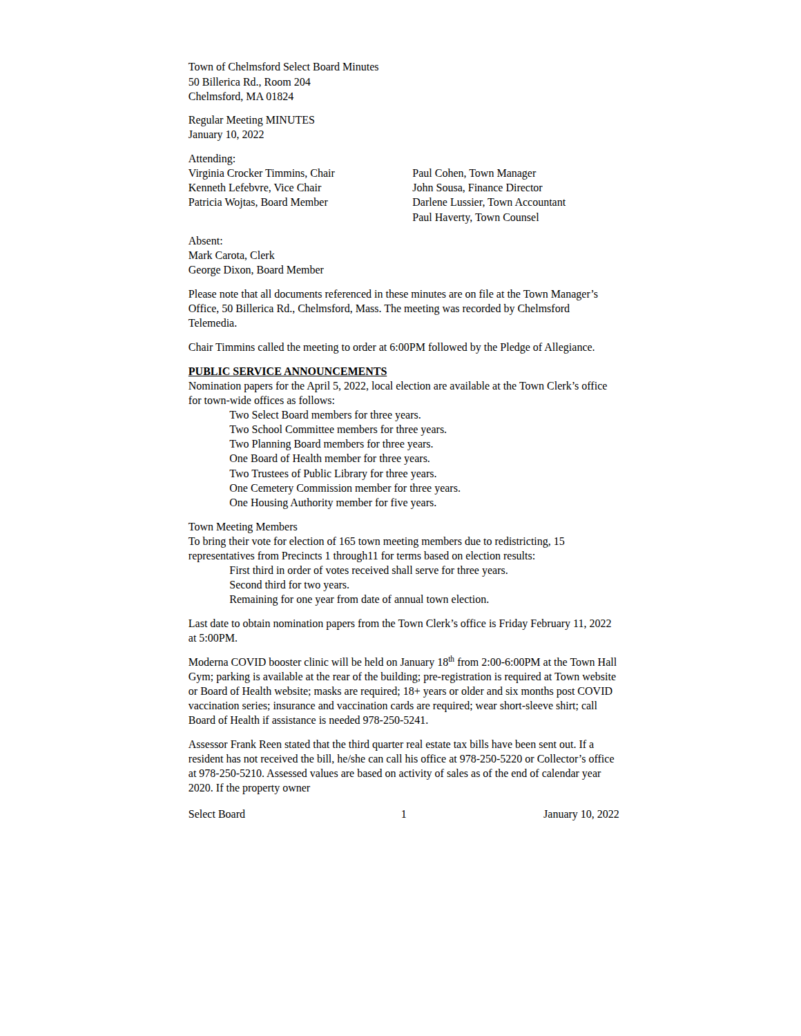Town of Chelmsford Select Board Minutes
50 Billerica Rd., Room 204
Chelmsford, MA 01824
Regular Meeting MINUTES
January 10, 2022
Attending:
| Virginia Crocker Timmins, Chair | Paul Cohen, Town Manager |
| Kenneth Lefebvre, Vice Chair | John Sousa, Finance Director |
| Patricia Wojtas, Board Member | Darlene Lussier, Town Accountant |
| | Paul Haverty, Town Counsel |
Absent:
Mark Carota, Clerk
George Dixon, Board Member
Please note that all documents referenced in these minutes are on file at the Town Manager’s Office, 50 Billerica Rd., Chelmsford, Mass. The meeting was recorded by Chelmsford Telemedia.
Chair Timmins called the meeting to order at 6:00PM followed by the Pledge of Allegiance.
PUBLIC SERVICE ANNOUNCEMENTS
Nomination papers for the April 5, 2022, local election are available at the Town Clerk’s office for town-wide offices as follows:
Two Select Board members for three years.
Two School Committee members for three years.
Two Planning Board members for three years.
One Board of Health member for three years.
Two Trustees of Public Library for three years.
One Cemetery Commission member for three years.
One Housing Authority member for five years.
Town Meeting Members
To bring their vote for election of 165 town meeting members due to redistricting, 15 representatives from Precincts 1 through11 for terms based on election results:
First third in order of votes received shall serve for three years.
Second third for two years.
Remaining for one year from date of annual town election.
Last date to obtain nomination papers from the Town Clerk’s office is Friday February 11, 2022 at 5:00PM.
Moderna COVID booster clinic will be held on January 18th from 2:00-6:00PM at the Town Hall Gym; parking is available at the rear of the building; pre-registration is required at Town website or Board of Health website; masks are required; 18+ years or older and six months post COVID vaccination series; insurance and vaccination cards are required; wear short-sleeve shirt; call Board of Health if assistance is needed 978-250-5241.
Assessor Frank Reen stated that the third quarter real estate tax bills have been sent out. If a resident has not received the bill, he/she can call his office at 978-250-5220 or Collector’s office at 978-250-5210. Assessed values are based on activity of sales as of the end of calendar year 2020. If the property owner
| Select Board | 1 | January 10, 2022 |